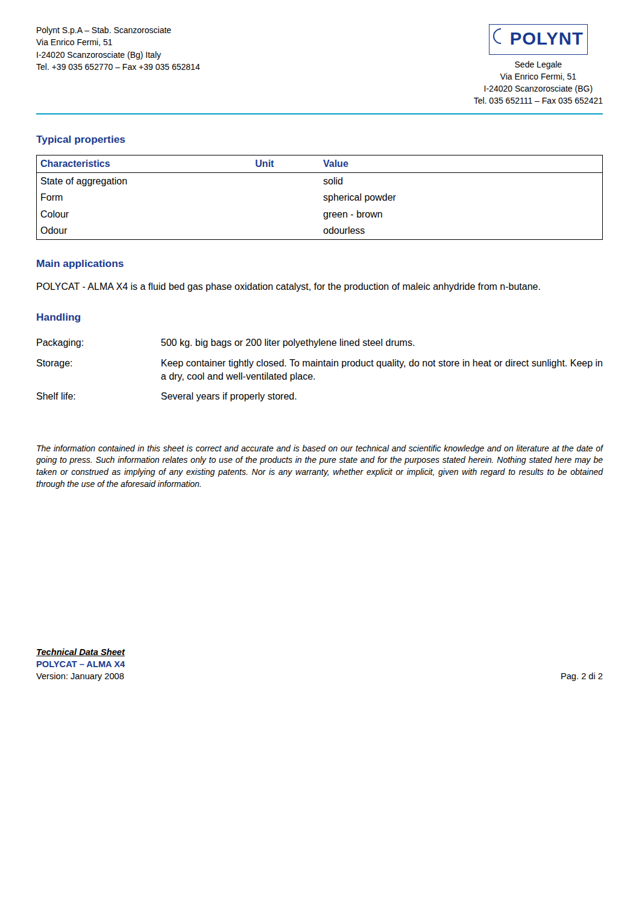Polynt S.p.A – Stab. Scanzorosciate
Via Enrico Fermi, 51
I-24020 Scanzorosciate (Bg) Italy
Tel. +39 035 652770 – Fax +39 035 652814
POLYNT
Sede Legale
Via Enrico Fermi, 51
I-24020 Scanzorosciate (BG)
Tel. 035 652111 – Fax 035 652421
Typical properties
| Characteristics | Unit | Value |
| --- | --- | --- |
| State of aggregation | | solid |
| Form | | spherical powder |
| Colour | | green - brown |
| Odour | | odourless |
Main applications
POLYCAT - ALMA X4 is a fluid bed gas phase oxidation catalyst, for the production of maleic anhydride from n-butane.
Handling
| Packaging: | 500 kg. big bags or 200 liter polyethylene lined steel drums. |
| Storage: | Keep container tightly closed. To maintain product quality, do not store in heat or direct sunlight. Keep in a dry, cool and well-ventilated place. |
| Shelf life: | Several years if properly stored. |
The information contained in this sheet is correct and accurate and is based on our technical and scientific knowledge and on literature at the date of going to press. Such information relates only to use of the products in the pure state and for the purposes stated herein. Nothing stated here may be taken or construed as implying of any existing patents. Nor is any warranty, whether explicit or implicit, given with regard to results to be obtained through the use of the aforesaid information.
Technical Data Sheet
POLYCAT – ALMA X4
Version: January 2008 Pag. 2 di 2